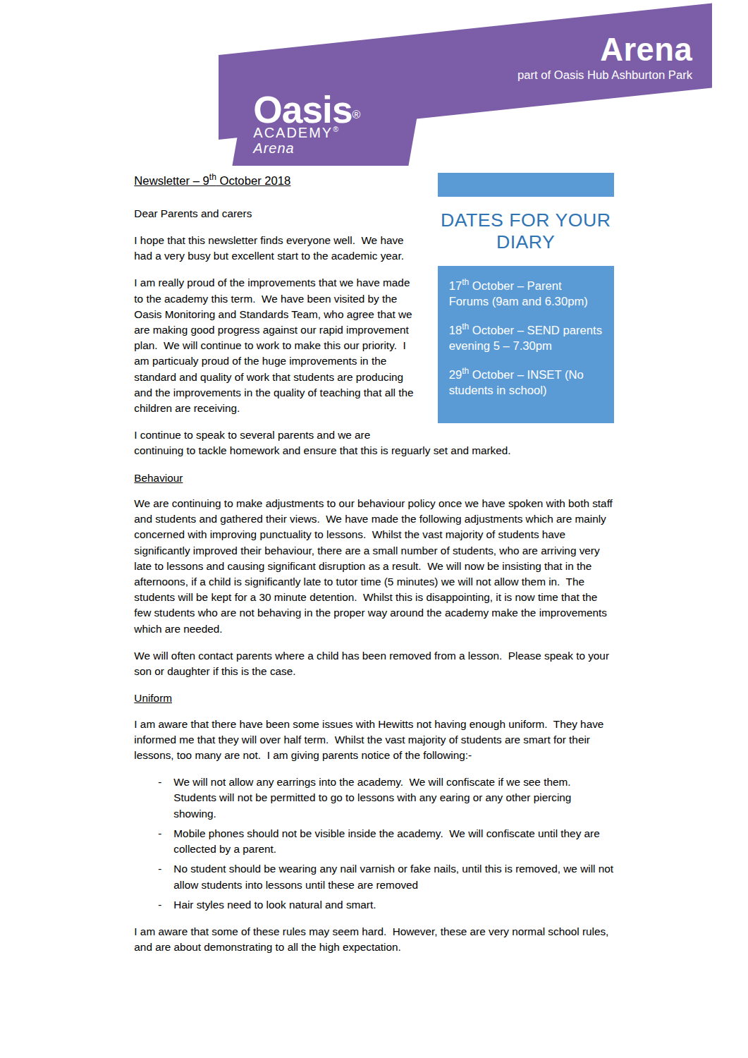Arena part of Oasis Hub Ashburton Park
Oasis® ACADEMY® Arena
DATES FOR YOUR DIARY
17th October – Parent Forums (9am and 6.30pm)
18th October – SEND parents evening 5 – 7.30pm
29th October – INSET (No students in school)
Newsletter – 9th October 2018
Dear Parents and carers
I hope that this newsletter finds everyone well. We have had a very busy but excellent start to the academic year.
I am really proud of the improvements that we have made to the academy this term. We have been visited by the Oasis Monitoring and Standards Team, who agree that we are making good progress against our rapid improvement plan. We will continue to work to make this our priority. I am particualy proud of the huge improvements in the standard and quality of work that students are producing and the improvements in the quality of teaching that all the children are receiving.
I continue to speak to several parents and we are continuing to tackle homework and ensure that this is reguarly set and marked.
Behaviour
We are continuing to make adjustments to our behaviour policy once we have spoken with both staff and students and gathered their views. We have made the following adjustments which are mainly concerned with improving punctuality to lessons. Whilst the vast majority of students have significantly improved their behaviour, there are a small number of students, who are arriving very late to lessons and causing significant disruption as a result. We will now be insisting that in the afternoons, if a child is significantly late to tutor time (5 minutes) we will not allow them in. The students will be kept for a 30 minute detention. Whilst this is disappointing, it is now time that the few students who are not behaving in the proper way around the academy make the improvements which are needed.
We will often contact parents where a child has been removed from a lesson. Please speak to your son or daughter if this is the case.
Uniform
I am aware that there have been some issues with Hewitts not having enough uniform. They have informed me that they will over half term. Whilst the vast majority of students are smart for their lessons, too many are not. I am giving parents notice of the following:-
We will not allow any earrings into the academy. We will confiscate if we see them. Students will not be permitted to go to lessons with any earing or any other piercing showing.
Mobile phones should not be visible inside the academy. We will confiscate until they are collected by a parent.
No student should be wearing any nail varnish or fake nails, until this is removed, we will not allow students into lessons until these are removed
Hair styles need to look natural and smart.
I am aware that some of these rules may seem hard. However, these are very normal school rules, and are about demonstrating to all the high expectation.